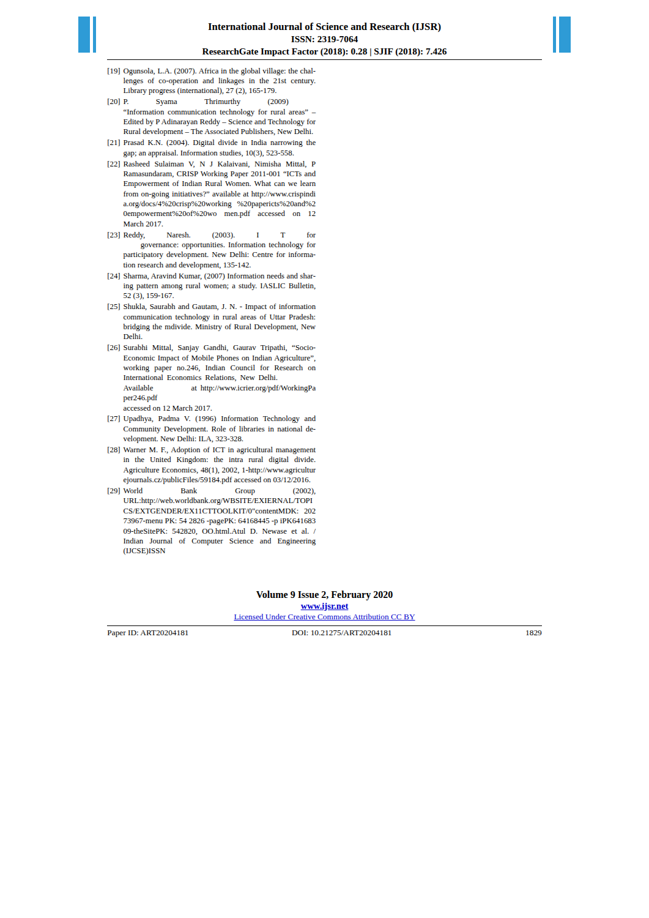International Journal of Science and Research (IJSR)
ISSN: 2319-7064
ResearchGate Impact Factor (2018): 0.28 | SJIF (2018): 7.426
[19] Ogunsola, L.A. (2007). Africa in the global village: the challenges of co-operation and linkages in the 21st century. Library progress (international), 27 (2), 165-179.
[20] P. Syama Thrimurthy (2009) “Information communication technology for rural areas” – Edited by P Adinarayan Reddy – Science and Technology for Rural development – The Associated Publishers, New Delhi.
[21] Prasad K.N. (2004). Digital divide in India narrowing the gap; an appraisal. Information studies, 10(3), 523-558.
[22] Rasheed Sulaiman V, N J Kalaivani, Nimisha Mittal, P Ramasundaram, CRISP Working Paper 2011-001 “ICTs and Empowerment of Indian Rural Women. What can we learn from on-going initiatives?” available at http://www.crispindia.org/docs/4%20crisp%20working %20papericts%20and%20empowerment%20of%20wo men.pdf accessed on 12 March 2017.
[23] Reddy, Naresh. (2003). I T for governance: opportunities. Information technology for participatory development. New Delhi: Centre for information research and development, 135-142.
[24] Sharma, Aravind Kumar, (2007) Information needs and sharing pattern among rural women; a study. IASLIC Bulletin, 52 (3), 159-167.
[25] Shukla, Saurabh and Gautam, J. N. - Impact of information communication technology in rural areas of Uttar Pradesh: bridging the mdivide. Ministry of Rural Development, New Delhi.
[26] Surabhi Mittal, Sanjay Gandhi, Gaurav Tripathi, “Socio-Economic Impact of Mobile Phones on Indian Agriculture”, working paper no.246, Indian Council for Research on International Economics Relations, New Delhi. Available at http://www.icrier.org/pdf/WorkingPaper246.pdf
accessed on 12 March 2017.
[27] Upadhya, Padma V. (1996) Information Technology and Community Development. Role of libraries in national development. New Delhi: ILA, 323-328.
[28] Warner M. F., Adoption of ICT in agricultural management in the United Kingdom: the intra rural digital divide. Agriculture Economics, 48(1), 2002, 1-http://www.agriculturejournals.cz/publicFiles/59184.pdf accessed on 03/12/2016.
[29] World Bank Group (2002), URL:http://web.worldbank.org/WBSITE/EXIERNAL/TOPICS/EXTGENDER/EX11CTTOOLKIT/0"contentMDK: 20273967-menu PK: 54 2826 -pagePK: 64168445 -p iPK64168309-theSitePK: 542820, OO.html. Atul D. Newase et al. / Indian Journal of Computer Science and Engineering (IJCSE)ISSN
Volume 9 Issue 2, February 2020
www.ijsr.net Licensed Under Creative Commons Attribution CC BY
Paper ID: ART20204181
DOI: 10.21275/ART20204181
1829